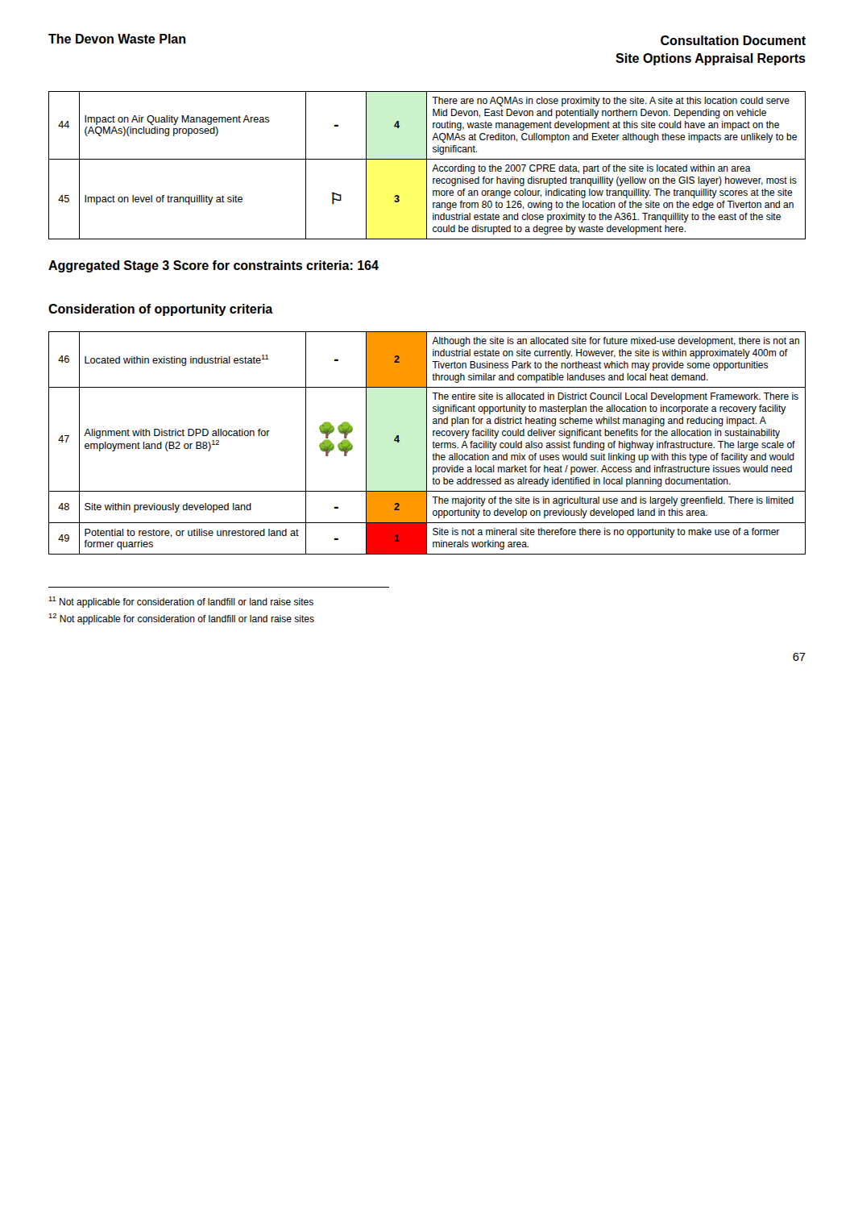The Devon Waste Plan
Consultation Document
Site Options Appraisal Reports
| 44 | Impact on Air Quality Management Areas (AQMAs)(including proposed) | - | 4 | There are no AQMAs in close proximity to the site. A site at this location could serve Mid Devon, East Devon and potentially northern Devon. Depending on vehicle routing, waste management development at this site could have an impact on the AQMAs at Crediton, Cullompton and Exeter although these impacts are unlikely to be significant. |
| 45 | Impact on level of tranquillity at site | ⚐ | 3 | According to the 2007 CPRE data, part of the site is located within an area recognised for having disrupted tranquillity (yellow on the GIS layer) however, most is more of an orange colour, indicating low tranquillity. The tranquillity scores at the site range from 80 to 126, owing to the location of the site on the edge of Tiverton and an industrial estate and close proximity to the A361. Tranquillity to the east of the site could be disrupted to a degree by waste development here. |
Aggregated Stage 3 Score for constraints criteria: 164
Consideration of opportunity criteria
| 46 | Located within existing industrial estate 11 | - | 2 | Although the site is an allocated site for future mixed-use development, there is not an industrial estate on site currently. However, the site is within approximately 400m of Tiverton Business Park to the northeast which may provide some opportunities through similar and compatible landuses and local heat demand. |
| 47 | Alignment with District DPD allocation for employment land (B2 or B8) 12 | 🌳🌳🌳🌳 | 4 | The entire site is allocated in District Council Local Development Framework. There is significant opportunity to masterplan the allocation to incorporate a recovery facility and plan for a district heating scheme whilst managing and reducing impact. A recovery facility could deliver significant benefits for the allocation in sustainability terms. A facility could also assist funding of highway infrastructure. The large scale of the allocation and mix of uses would suit linking up with this type of facility and would provide a local market for heat / power. Access and infrastructure issues would need to be addressed as already identified in local planning documentation. |
| 48 | Site within previously developed land | - | 2 | The majority of the site is in agricultural use and is largely greenfield. There is limited opportunity to develop on previously developed land in this area. |
| 49 | Potential to restore, or utilise unrestored land at former quarries | - | 1 | Site is not a mineral site therefore there is no opportunity to make use of a former minerals working area. |
11 Not applicable for consideration of landfill or land raise sites
12 Not applicable for consideration of landfill or land raise sites
67